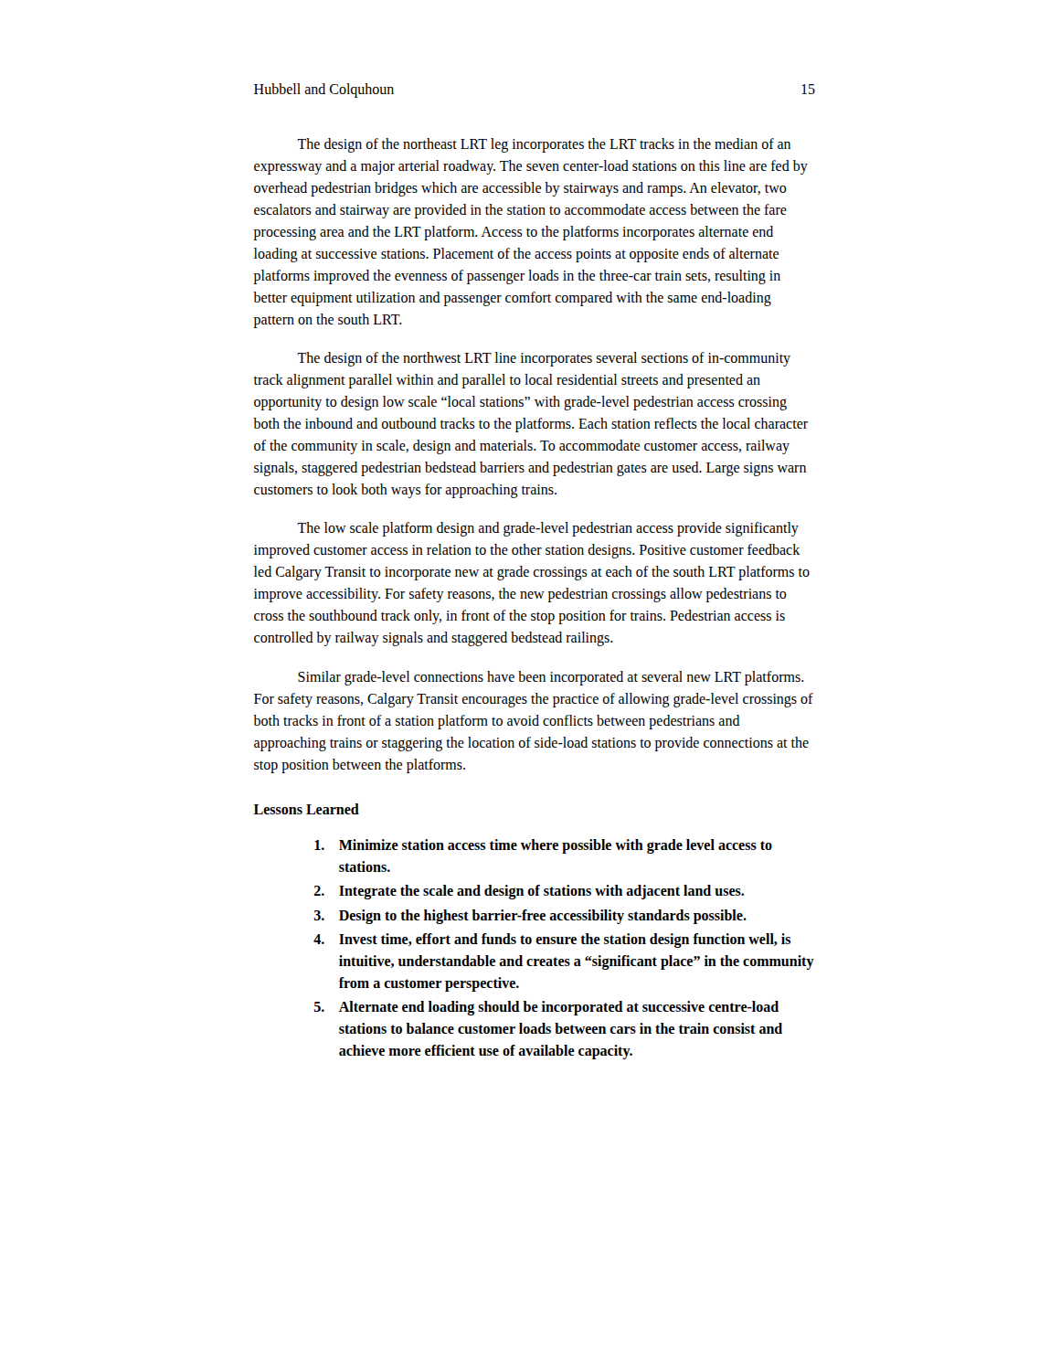Hubbell and Colquhoun 15
The design of the northeast LRT leg incorporates the LRT tracks in the median of an expressway and a major arterial roadway. The seven center-load stations on this line are fed by overhead pedestrian bridges which are accessible by stairways and ramps. An elevator, two escalators and stairway are provided in the station to accommodate access between the fare processing area and the LRT platform. Access to the platforms incorporates alternate end loading at successive stations. Placement of the access points at opposite ends of alternate platforms improved the evenness of passenger loads in the three-car train sets, resulting in better equipment utilization and passenger comfort compared with the same end-loading pattern on the south LRT.
The design of the northwest LRT line incorporates several sections of in-community track alignment parallel within and parallel to local residential streets and presented an opportunity to design low scale “local stations” with grade-level pedestrian access crossing both the inbound and outbound tracks to the platforms. Each station reflects the local character of the community in scale, design and materials. To accommodate customer access, railway signals, staggered pedestrian bedstead barriers and pedestrian gates are used. Large signs warn customers to look both ways for approaching trains.
The low scale platform design and grade-level pedestrian access provide significantly improved customer access in relation to the other station designs. Positive customer feedback led Calgary Transit to incorporate new at grade crossings at each of the south LRT platforms to improve accessibility. For safety reasons, the new pedestrian crossings allow pedestrians to cross the southbound track only, in front of the stop position for trains. Pedestrian access is controlled by railway signals and staggered bedstead railings.
Similar grade-level connections have been incorporated at several new LRT platforms. For safety reasons, Calgary Transit encourages the practice of allowing grade-level crossings of both tracks in front of a station platform to avoid conflicts between pedestrians and approaching trains or staggering the location of side-load stations to provide connections at the stop position between the platforms.
Lessons Learned
Minimize station access time where possible with grade level access to stations.
Integrate the scale and design of stations with adjacent land uses.
Design to the highest barrier-free accessibility standards possible.
Invest time, effort and funds to ensure the station design function well, is intuitive, understandable and creates a “significant place” in the community from a customer perspective.
Alternate end loading should be incorporated at successive centre-load stations to balance customer loads between cars in the train consist and achieve more efficient use of available capacity.